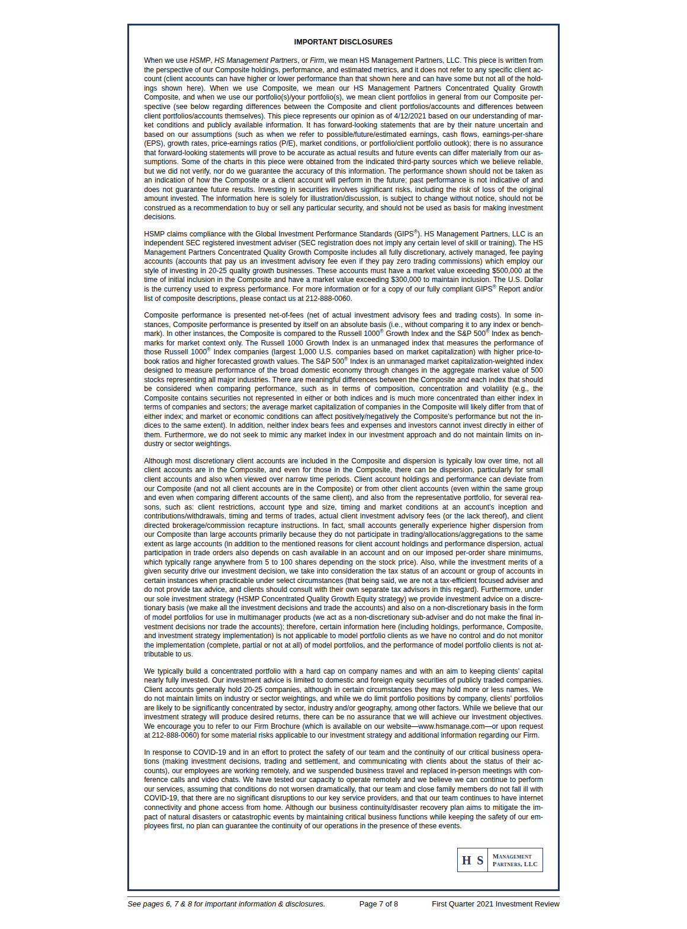IMPORTANT DISCLOSURES
When we use HSMP, HS Management Partners, or Firm, we mean HS Management Partners, LLC. This piece is written from the perspective of our Composite holdings, performance, and estimated metrics, and it does not refer to any specific client account (client accounts can have higher or lower performance than that shown here and can have some but not all of the holdings shown here). When we use Composite, we mean our HS Management Partners Concentrated Quality Growth Composite, and when we use our portfolio(s)/your portfolio(s), we mean client portfolios in general from our Composite perspective (see below regarding differences between the Composite and client portfolios/accounts and differences between client portfolios/accounts themselves). This piece represents our opinion as of 4/12/2021 based on our understanding of market conditions and publicly available information. It has forward-looking statements that are by their nature uncertain and based on our assumptions (such as when we refer to possible/future/estimated earnings, cash flows, earnings-per-share (EPS), growth rates, price-earnings ratios (P/E), market conditions, or portfolio/client portfolio outlook); there is no assurance that forward-looking statements will prove to be accurate as actual results and future events can differ materially from our assumptions. Some of the charts in this piece were obtained from the indicated third-party sources which we believe reliable, but we did not verify, nor do we guarantee the accuracy of this information. The performance shown should not be taken as an indication of how the Composite or a client account will perform in the future; past performance is not indicative of and does not guarantee future results. Investing in securities involves significant risks, including the risk of loss of the original amount invested. The information here is solely for illustration/discussion, is subject to change without notice, should not be construed as a recommendation to buy or sell any particular security, and should not be used as basis for making investment decisions.
HSMP claims compliance with the Global Investment Performance Standards (GIPS®). HS Management Partners, LLC is an independent SEC registered investment adviser (SEC registration does not imply any certain level of skill or training). The HS Management Partners Concentrated Quality Growth Composite includes all fully discretionary, actively managed, fee paying accounts (accounts that pay us an investment advisory fee even if they pay zero trading commissions) which employ our style of investing in 20-25 quality growth businesses. These accounts must have a market value exceeding $500,000 at the time of initial inclusion in the Composite and have a market value exceeding $300,000 to maintain inclusion. The U.S. Dollar is the currency used to express performance. For more information or for a copy of our fully compliant GIPS® Report and/or list of composite descriptions, please contact us at 212-888-0060.
Composite performance is presented net-of-fees (net of actual investment advisory fees and trading costs). In some instances, Composite performance is presented by itself on an absolute basis (i.e., without comparing it to any index or benchmark). In other instances, the Composite is compared to the Russell 1000® Growth Index and the S&P 500® Index as benchmarks for market context only. The Russell 1000 Growth Index is an unmanaged index that measures the performance of those Russell 1000® Index companies (largest 1,000 U.S. companies based on market capitalization) with higher price-to-book ratios and higher forecasted growth values. The S&P 500® Index is an unmanaged market capitalization-weighted index designed to measure performance of the broad domestic economy through changes in the aggregate market value of 500 stocks representing all major industries. There are meaningful differences between the Composite and each index that should be considered when comparing performance, such as in terms of composition, concentration and volatility (e.g., the Composite contains securities not represented in either or both indices and is much more concentrated than either index in terms of companies and sectors; the average market capitalization of companies in the Composite will likely differ from that of either index; and market or economic conditions can affect positively/negatively the Composite's performance but not the indices to the same extent). In addition, neither index bears fees and expenses and investors cannot invest directly in either of them. Furthermore, we do not seek to mimic any market index in our investment approach and do not maintain limits on industry or sector weightings.
Although most discretionary client accounts are included in the Composite and dispersion is typically low over time, not all client accounts are in the Composite, and even for those in the Composite, there can be dispersion, particularly for small client accounts and also when viewed over narrow time periods. Client account holdings and performance can deviate from our Composite (and not all client accounts are in the Composite) or from other client accounts (even within the same group and even when comparing different accounts of the same client), and also from the representative portfolio, for several reasons, such as: client restrictions, account type and size, timing and market conditions at an account's inception and contributions/withdrawals, timing and terms of trades, actual client investment advisory fees (or the lack thereof), and client directed brokerage/commission recapture instructions. In fact, small accounts generally experience higher dispersion from our Composite than large accounts primarily because they do not participate in trading/allocations/aggregations to the same extent as large accounts (in addition to the mentioned reasons for client account holdings and performance dispersion, actual participation in trade orders also depends on cash available in an account and on our imposed per-order share minimums, which typically range anywhere from 5 to 100 shares depending on the stock price). Also, while the investment merits of a given security drive our investment decision, we take into consideration the tax status of an account or group of accounts in certain instances when practicable under select circumstances (that being said, we are not a tax-efficient focused adviser and do not provide tax advice, and clients should consult with their own separate tax advisors in this regard). Furthermore, under our sole investment strategy (HSMP Concentrated Quality Growth Equity strategy) we provide investment advice on a discretionary basis (we make all the investment decisions and trade the accounts) and also on a non-discretionary basis in the form of model portfolios for use in multimanager products (we act as a non-discretionary sub-adviser and do not make the final investment decisions nor trade the accounts); therefore, certain information here (including holdings, performance, Composite, and investment strategy implementation) is not applicable to model portfolio clients as we have no control and do not monitor the implementation (complete, partial or not at all) of model portfolios, and the performance of model portfolio clients is not attributable to us.
We typically build a concentrated portfolio with a hard cap on company names and with an aim to keeping clients' capital nearly fully invested. Our investment advice is limited to domestic and foreign equity securities of publicly traded companies. Client accounts generally hold 20-25 companies, although in certain circumstances they may hold more or less names. We do not maintain limits on industry or sector weightings, and while we do limit portfolio positions by company, clients' portfolios are likely to be significantly concentrated by sector, industry and/or geography, among other factors. While we believe that our investment strategy will produce desired returns, there can be no assurance that we will achieve our investment objectives. We encourage you to refer to our Firm Brochure (which is available on our website—www.hsmanage.com—or upon request at 212-888-0060) for some material risks applicable to our investment strategy and additional information regarding our Firm.
In response to COVID-19 and in an effort to protect the safety of our team and the continuity of our critical business operations (making investment decisions, trading and settlement, and communicating with clients about the status of their accounts), our employees are working remotely, and we suspended business travel and replaced in-person meetings with conference calls and video chats. We have tested our capacity to operate remotely and we believe we can continue to perform our services, assuming that conditions do not worsen dramatically, that our team and close family members do not fall ill with COVID-19, that there are no significant disruptions to our key service providers, and that our team continues to have internet connectivity and phone access from home. Although our business continuity/disaster recovery plan aims to mitigate the impact of natural disasters or catastrophic events by maintaining critical business functions while keeping the safety of our employees first, no plan can guarantee the continuity of our operations in the presence of these events.
HS
Management
Partners, LLC
See pages 6, 7 & 8 for important information & disclosures.
Page 7 of 8
First Quarter 2021 Investment Review